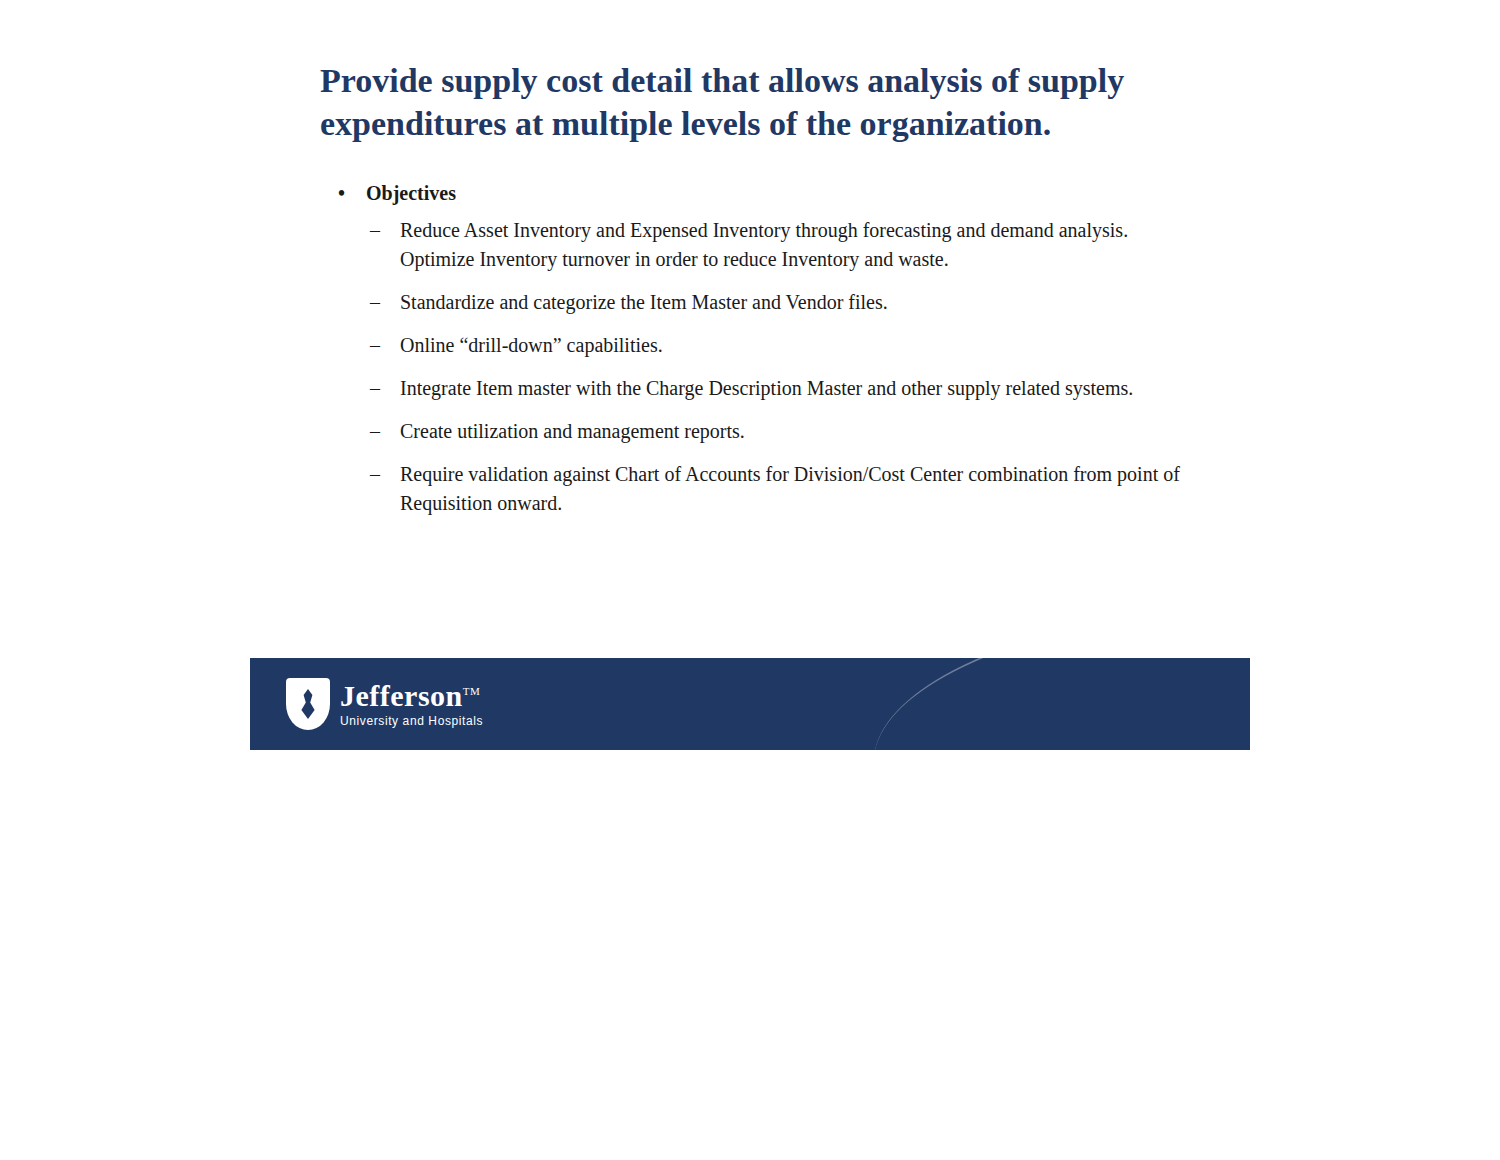Provide supply cost detail that allows analysis of supply expenditures at multiple levels of the organization.
Objectives
Reduce Asset Inventory and Expensed Inventory through forecasting and demand analysis. Optimize Inventory turnover in order to reduce Inventory and waste.
Standardize and categorize the Item Master and Vendor files.
Online “drill-down” capabilities.
Integrate Item master with the Charge Description Master and other supply related systems.
Create utilization and management reports.
Require validation against Chart of Accounts for Division/Cost Center combination from point of Requisition onward.
JeffersonTM
University and Hospitals